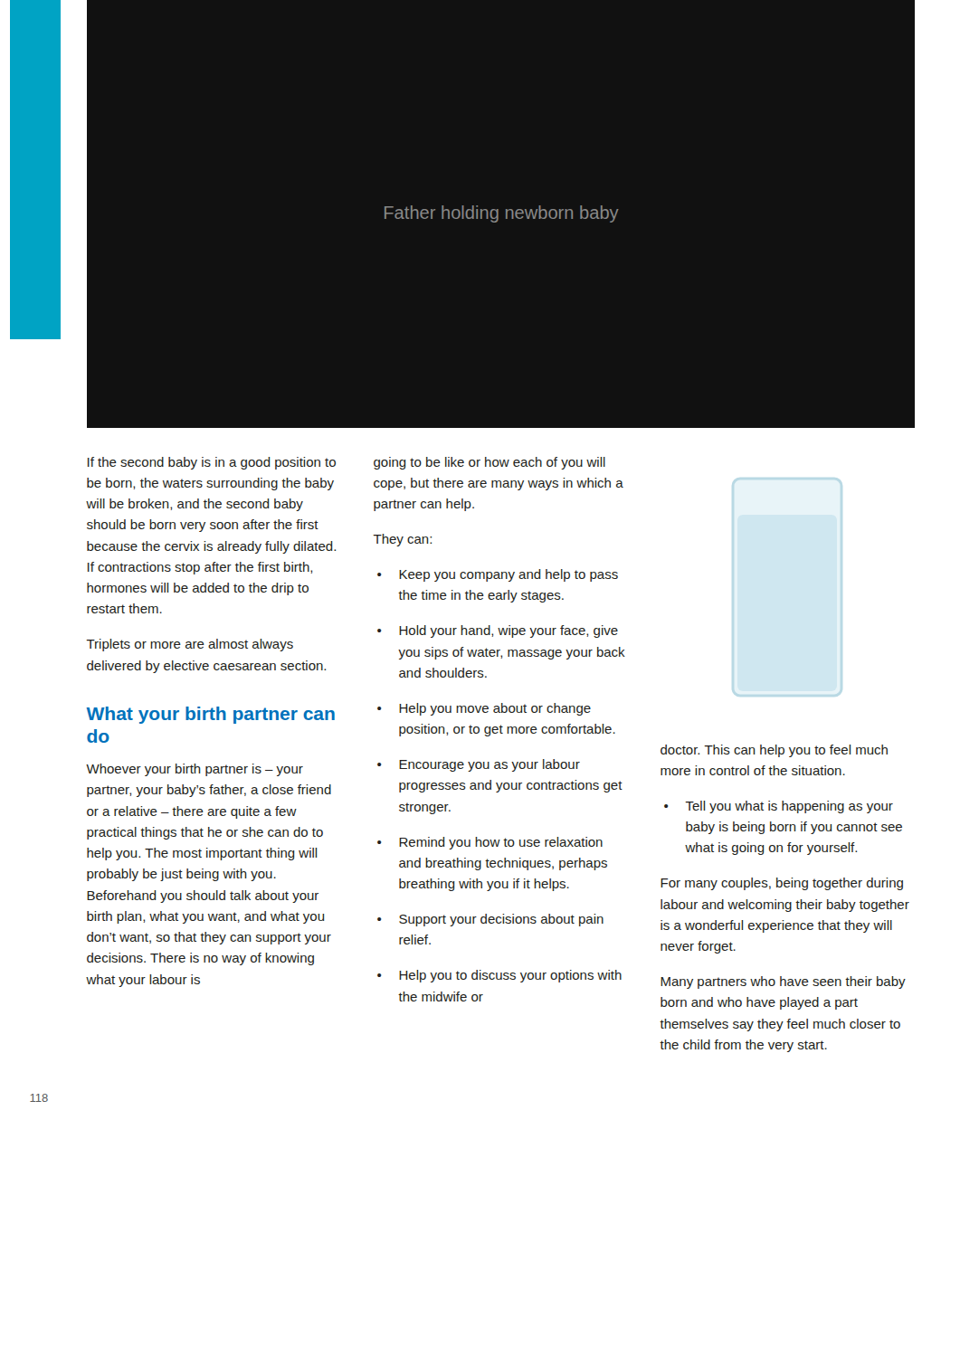If the second baby is in a good position to be born, the waters surrounding the baby will be broken, and the second baby should be born very soon after the first because the cervix is already fully dilated. If contractions stop after the first birth, hormones will be added to the drip to restart them.
Triplets or more are almost always delivered by elective caesarean section.
What your birth partner can do
Whoever your birth partner is – your partner, your baby’s father, a close friend or a relative – there are quite a few practical things that he or she can do to help you. The most important thing will probably be just being with you. Beforehand you should talk about your birth plan, what you want, and what you don’t want, so that they can support your decisions. There is no way of knowing what your labour is
going to be like or how each of you will cope, but there are many ways in which a partner can help.
They can:
Keep you company and help to pass the time in the early stages.
Hold your hand, wipe your face, give you sips of water, massage your back and shoulders.
Help you move about or change position, or to get more comfortable.
Encourage you as your labour progresses and your contractions get stronger.
Remind you how to use relaxation and breathing techniques, perhaps breathing with you if it helps.
Support your decisions about pain relief.
Help you to discuss your options with the midwife or
doctor. This can help you to feel much more in control of the situation.
Tell you what is happening as your baby is being born if you cannot see what is going on for yourself.
For many couples, being together during labour and welcoming their baby together is a wonderful experience that they will never forget.
Many partners who have seen their baby born and who have played a part themselves say they feel much closer to the child from the very start.
118